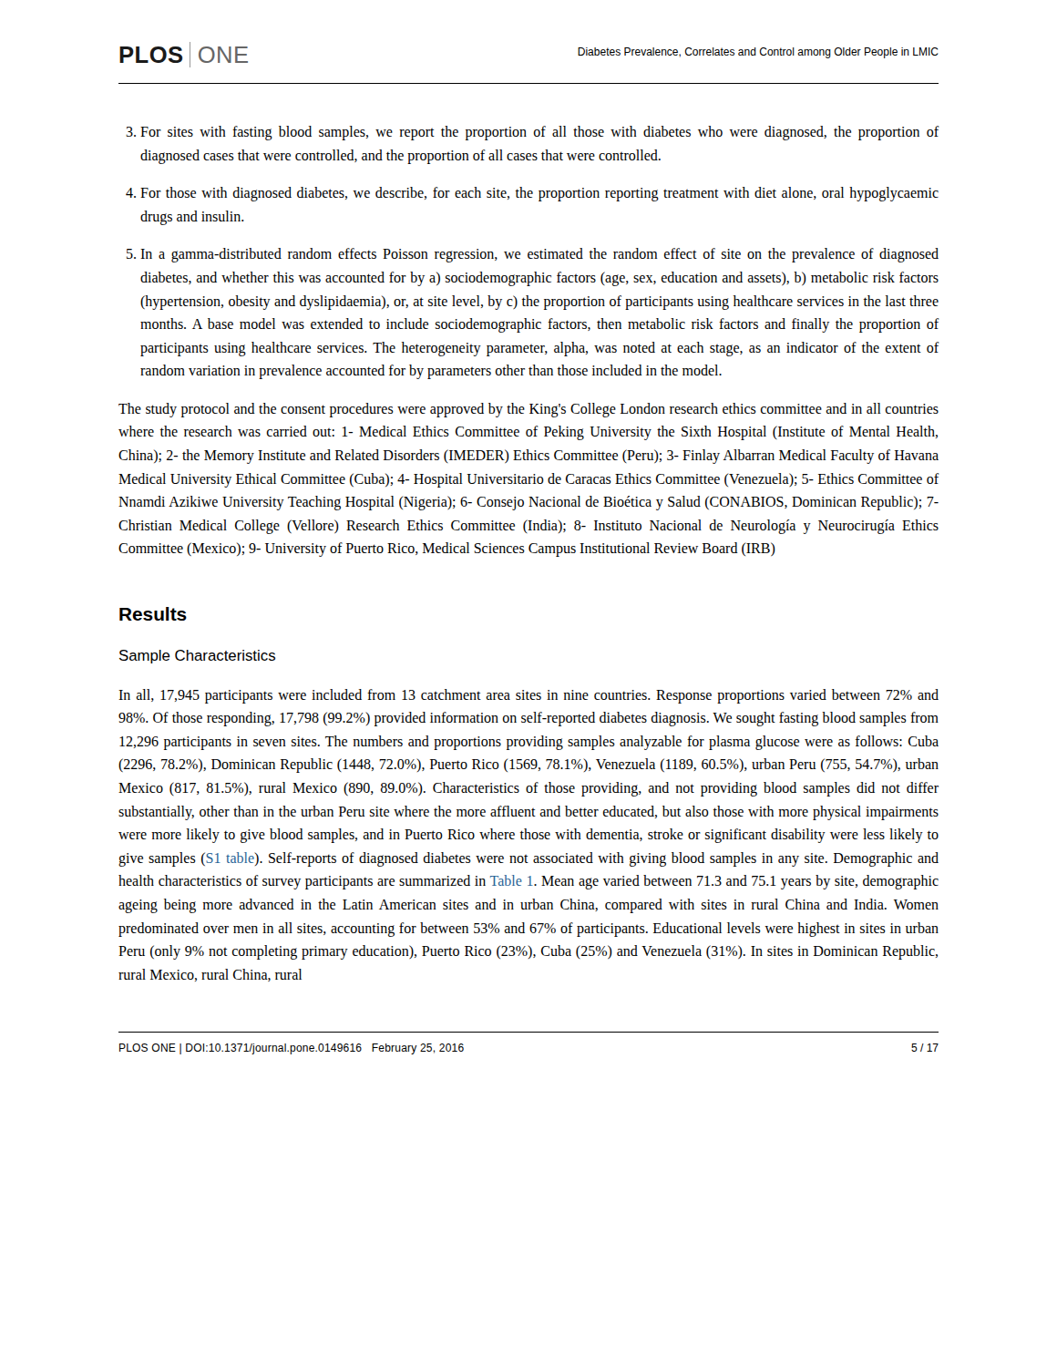PLOS ONE
Diabetes Prevalence, Correlates and Control among Older People in LMIC
For sites with fasting blood samples, we report the proportion of all those with diabetes who were diagnosed, the proportion of diagnosed cases that were controlled, and the proportion of all cases that were controlled.
For those with diagnosed diabetes, we describe, for each site, the proportion reporting treatment with diet alone, oral hypoglycaemic drugs and insulin.
In a gamma-distributed random effects Poisson regression, we estimated the random effect of site on the prevalence of diagnosed diabetes, and whether this was accounted for by a) sociodemographic factors (age, sex, education and assets), b) metabolic risk factors (hypertension, obesity and dyslipidaemia), or, at site level, by c) the proportion of participants using healthcare services in the last three months. A base model was extended to include sociodemographic factors, then metabolic risk factors and finally the proportion of participants using healthcare services. The heterogeneity parameter, alpha, was noted at each stage, as an indicator of the extent of random variation in prevalence accounted for by parameters other than those included in the model.
The study protocol and the consent procedures were approved by the King's College London research ethics committee and in all countries where the research was carried out: 1- Medical Ethics Committee of Peking University the Sixth Hospital (Institute of Mental Health, China); 2- the Memory Institute and Related Disorders (IMEDER) Ethics Committee (Peru); 3- Finlay Albarran Medical Faculty of Havana Medical University Ethical Committee (Cuba); 4- Hospital Universitario de Caracas Ethics Committee (Venezuela); 5- Ethics Committee of Nnamdi Azikiwe University Teaching Hospital (Nigeria); 6- Consejo Nacional de Bioética y Salud (CONABIOS, Dominican Republic); 7- Christian Medical College (Vellore) Research Ethics Committee (India); 8- Instituto Nacional de Neurología y Neurocirugía Ethics Committee (Mexico); 9- University of Puerto Rico, Medical Sciences Campus Institutional Review Board (IRB)
Results
Sample Characteristics
In all, 17,945 participants were included from 13 catchment area sites in nine countries. Response proportions varied between 72% and 98%. Of those responding, 17,798 (99.2%) provided information on self-reported diabetes diagnosis. We sought fasting blood samples from 12,296 participants in seven sites. The numbers and proportions providing samples analyzable for plasma glucose were as follows: Cuba (2296, 78.2%), Dominican Republic (1448, 72.0%), Puerto Rico (1569, 78.1%), Venezuela (1189, 60.5%), urban Peru (755, 54.7%), urban Mexico (817, 81.5%), rural Mexico (890, 89.0%). Characteristics of those providing, and not providing blood samples did not differ substantially, other than in the urban Peru site where the more affluent and better educated, but also those with more physical impairments were more likely to give blood samples, and in Puerto Rico where those with dementia, stroke or significant disability were less likely to give samples (S1 table). Self-reports of diagnosed diabetes were not associated with giving blood samples in any site. Demographic and health characteristics of survey participants are summarized in Table 1. Mean age varied between 71.3 and 75.1 years by site, demographic ageing being more advanced in the Latin American sites and in urban China, compared with sites in rural China and India. Women predominated over men in all sites, accounting for between 53% and 67% of participants. Educational levels were highest in sites in urban Peru (only 9% not completing primary education), Puerto Rico (23%), Cuba (25%) and Venezuela (31%). In sites in Dominican Republic, rural Mexico, rural China, rural
PLOS ONE | DOI:10.1371/journal.pone.0149616 February 25, 2016
5 / 17